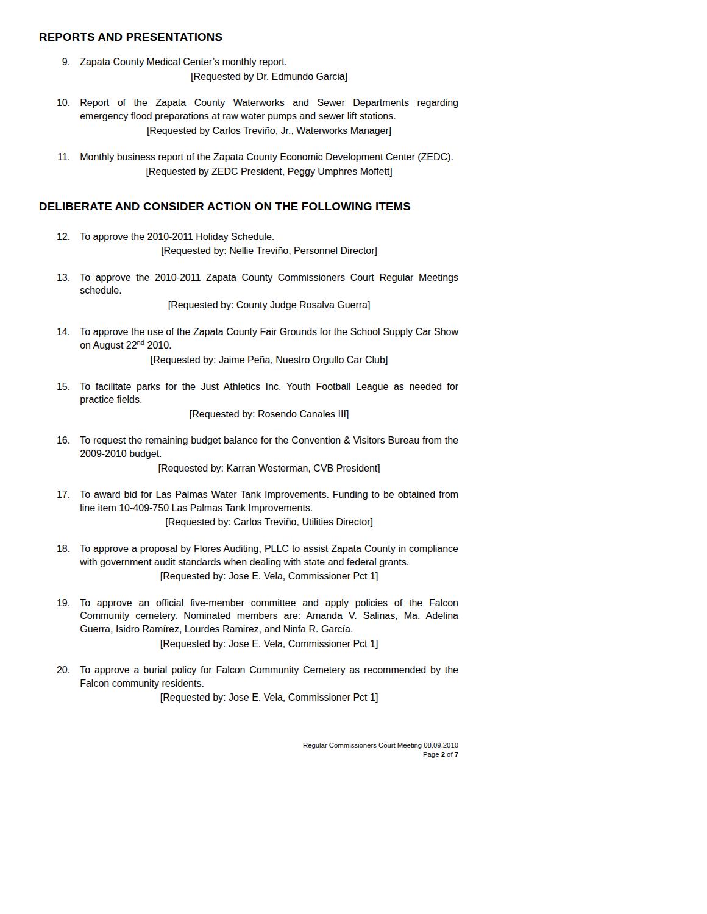REPORTS AND PRESENTATIONS
9.
Zapata County Medical Center’s monthly report.
[Requested by Dr. Edmundo Garcia]
10.
Report of the Zapata County Waterworks and Sewer Departments regarding emergency flood preparations at raw water pumps and sewer lift stations.
[Requested by Carlos Treviño, Jr., Waterworks Manager]
11.
Monthly business report of the Zapata County Economic Development Center (ZEDC).
[Requested by ZEDC President, Peggy Umphres Moffett]
DELIBERATE AND CONSIDER ACTION ON THE FOLLOWING ITEMS
12.
To approve the 2010-2011 Holiday Schedule.
[Requested by: Nellie Treviño, Personnel Director]
13.
To approve the 2010-2011 Zapata County Commissioners Court Regular Meetings schedule.
[Requested by: County Judge Rosalva Guerra]
14.
To approve the use of the Zapata County Fair Grounds for the School Supply Car Show on August 22nd 2010.
[Requested by: Jaime Peña, Nuestro Orgullo Car Club]
15.
To facilitate parks for the Just Athletics Inc. Youth Football League as needed for practice fields.
[Requested by: Rosendo Canales III]
16.
To request the remaining budget balance for the Convention & Visitors Bureau from the 2009-2010 budget.
[Requested by: Karran Westerman, CVB President]
17.
To award bid for Las Palmas Water Tank Improvements. Funding to be obtained from line item 10-409-750 Las Palmas Tank Improvements.
[Requested by: Carlos Treviño, Utilities Director]
18.
To approve a proposal by Flores Auditing, PLLC to assist Zapata County in compliance with government audit standards when dealing with state and federal grants.
[Requested by: Jose E. Vela, Commissioner Pct 1]
19.
To approve an official five-member committee and apply policies of the Falcon Community cemetery. Nominated members are: Amanda V. Salinas, Ma. Adelina Guerra, Isidro Ramírez, Lourdes Ramirez, and Ninfa R. García.
[Requested by: Jose E. Vela, Commissioner Pct 1]
20.
To approve a burial policy for Falcon Community Cemetery as recommended by the Falcon community residents.
[Requested by: Jose E. Vela, Commissioner Pct 1]
Regular Commissioners Court Meeting 08.09.2010
Page 2 of 7